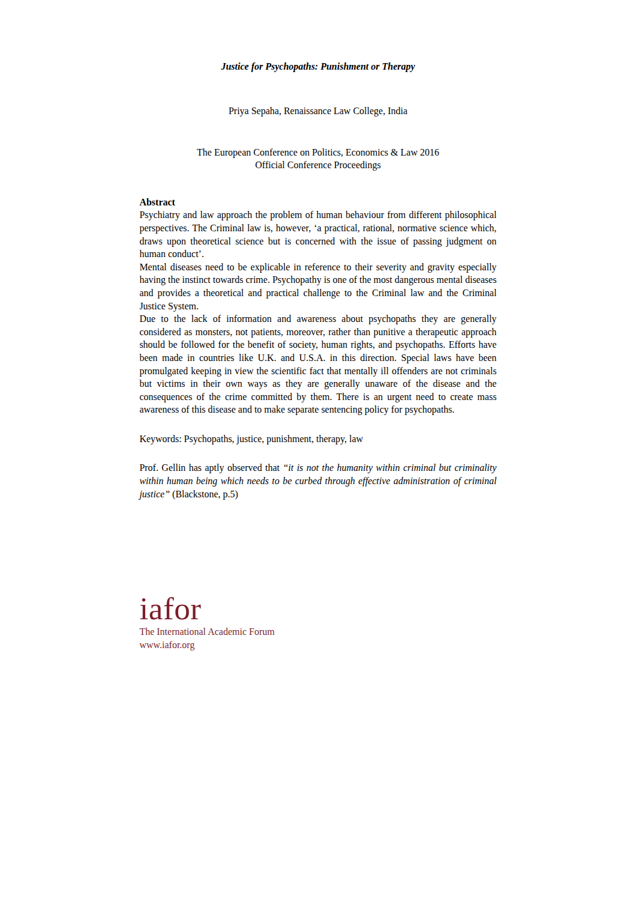Justice for Psychopaths: Punishment or Therapy
Priya Sepaha, Renaissance Law College, India
The European Conference on Politics, Economics & Law 2016
Official Conference Proceedings
Abstract
Psychiatry and law approach the problem of human behaviour from different philosophical perspectives. The Criminal law is, however, ‘a practical, rational, normative science which, draws upon theoretical science but is concerned with the issue of passing judgment on human conduct’.
Mental diseases need to be explicable in reference to their severity and gravity especially having the instinct towards crime. Psychopathy is one of the most dangerous mental diseases and provides a theoretical and practical challenge to the Criminal law and the Criminal Justice System.
Due to the lack of information and awareness about psychopaths they are generally considered as monsters, not patients, moreover, rather than punitive a therapeutic approach should be followed for the benefit of society, human rights, and psychopaths. Efforts have been made in countries like U.K. and U.S.A. in this direction. Special laws have been promulgated keeping in view the scientific fact that mentally ill offenders are not criminals but victims in their own ways as they are generally unaware of the disease and the consequences of the crime committed by them. There is an urgent need to create mass awareness of this disease and to make separate sentencing policy for psychopaths.
Keywords: Psychopaths, justice, punishment, therapy, law
Prof. Gellin has aptly observed that “it is not the humanity within criminal but criminality within human being which needs to be curbed through effective administration of criminal justice” (Blackstone, p.5)
iafor
The International Academic Forum
www.iafor.org